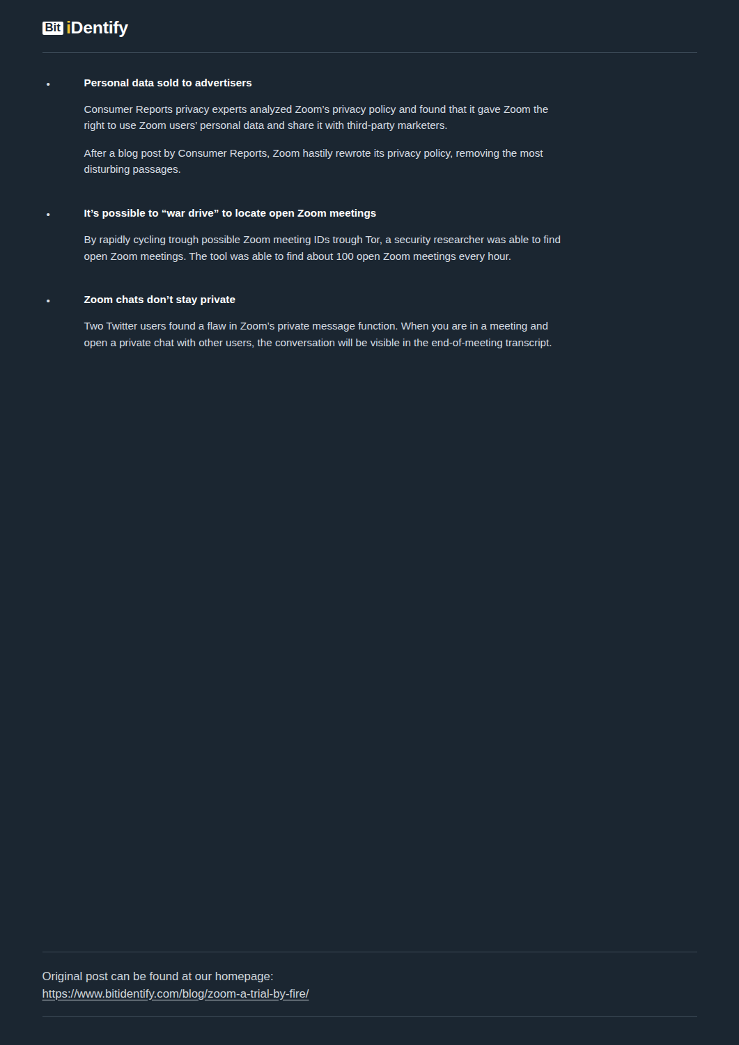Bit i Dentify
Personal data sold to advertisers
Consumer Reports privacy experts analyzed Zoom’s privacy policy and found that it gave Zoom the right to use Zoom users’ personal data and share it with third-party marketers.
After a blog post by Consumer Reports, Zoom hastily rewrote its privacy policy, removing the most disturbing passages.
It’s possible to “war drive” to locate open Zoom meetings
By rapidly cycling trough possible Zoom meeting IDs trough Tor, a security researcher was able to find open Zoom meetings. The tool was able to find about 100 open Zoom meetings every hour.
Zoom chats don’t stay private
Two Twitter users found a flaw in Zoom’s private message function. When you are in a meeting and open a private chat with other users, the conversation will be visible in the end-of-meeting transcript.
Original post can be found at our homepage:
https://www.bitidentify.com/blog/zoom-a-trial-by-fire/